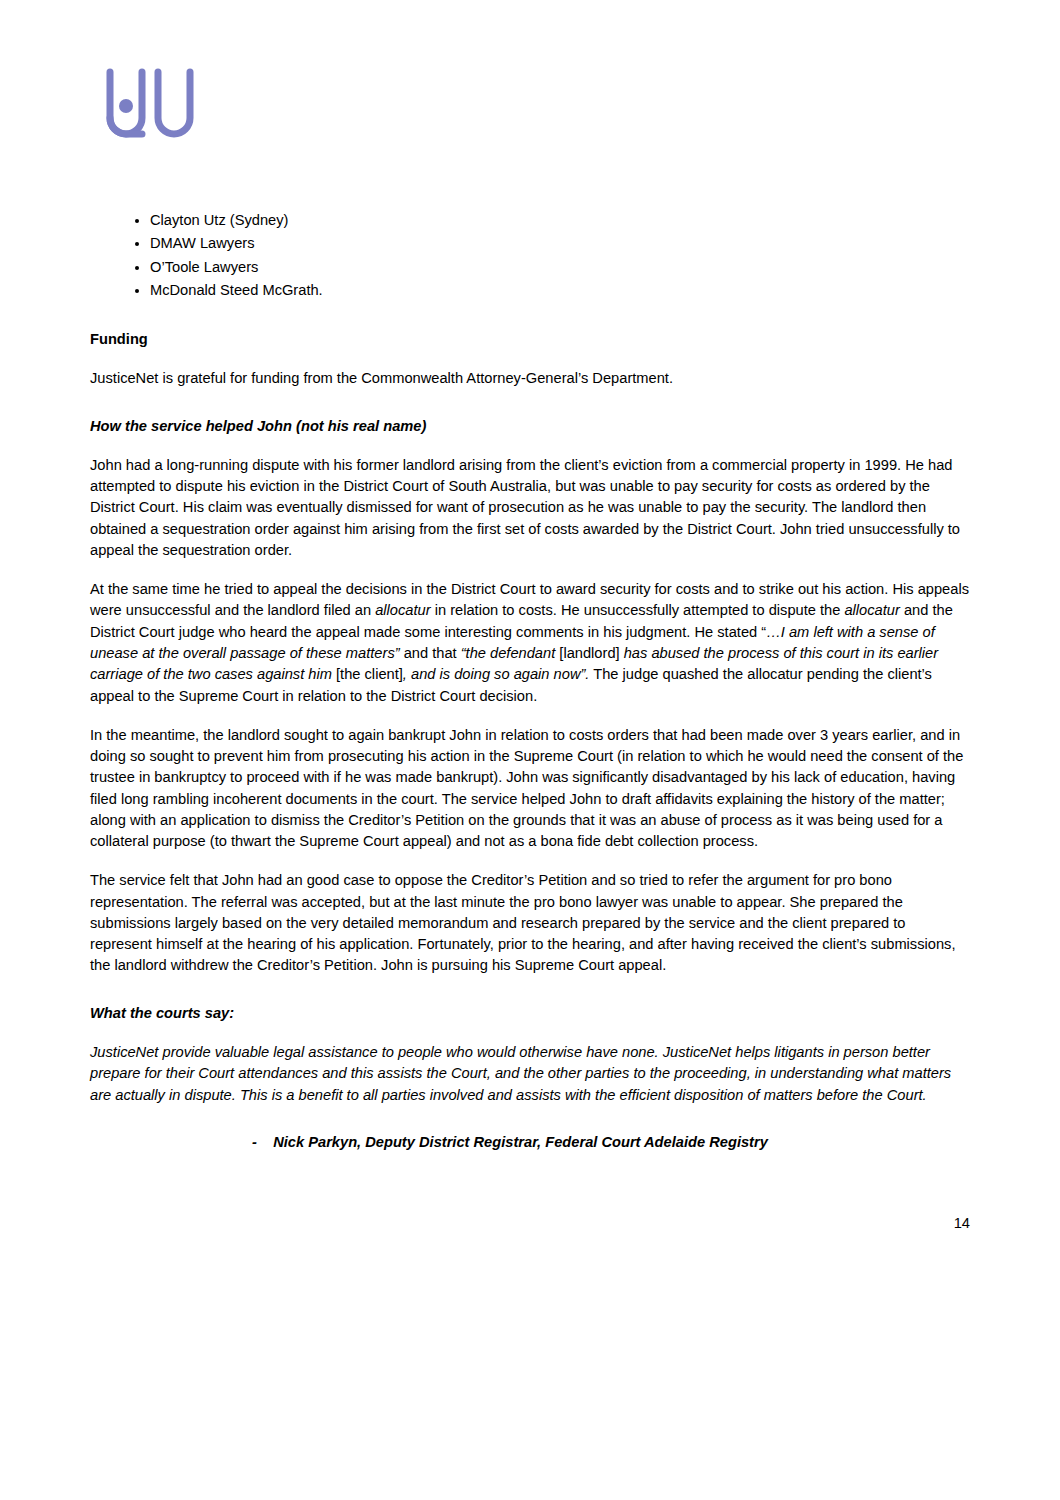Clayton Utz (Sydney)
DMAW Lawyers
O’Toole Lawyers
McDonald Steed McGrath.
Funding
JusticeNet is grateful for funding from the Commonwealth Attorney-General’s Department.
How the service helped John (not his real name)
John had a long-running dispute with his former landlord arising from the client’s eviction from a commercial property in 1999. He had attempted to dispute his eviction in the District Court of South Australia, but was unable to pay security for costs as ordered by the District Court. His claim was eventually dismissed for want of prosecution as he was unable to pay the security. The landlord then obtained a sequestration order against him arising from the first set of costs awarded by the District Court. John tried unsuccessfully to appeal the sequestration order.
At the same time he tried to appeal the decisions in the District Court to award security for costs and to strike out his action. His appeals were unsuccessful and the landlord filed an allocatur in relation to costs. He unsuccessfully attempted to dispute the allocatur and the District Court judge who heard the appeal made some interesting comments in his judgment. He stated “…I am left with a sense of unease at the overall passage of these matters” and that “the defendant [landlord] has abused the process of this court in its earlier carriage of the two cases against him [the client], and is doing so again now”. The judge quashed the allocatur pending the client’s appeal to the Supreme Court in relation to the District Court decision.
In the meantime, the landlord sought to again bankrupt John in relation to costs orders that had been made over 3 years earlier, and in doing so sought to prevent him from prosecuting his action in the Supreme Court (in relation to which he would need the consent of the trustee in bankruptcy to proceed with if he was made bankrupt). John was significantly disadvantaged by his lack of education, having filed long rambling incoherent documents in the court. The service helped John to draft affidavits explaining the history of the matter; along with an application to dismiss the Creditor’s Petition on the grounds that it was an abuse of process as it was being used for a collateral purpose (to thwart the Supreme Court appeal) and not as a bona fide debt collection process.
The service felt that John had an good case to oppose the Creditor’s Petition and so tried to refer the argument for pro bono representation. The referral was accepted, but at the last minute the pro bono lawyer was unable to appear. She prepared the submissions largely based on the very detailed memorandum and research prepared by the service and the client prepared to represent himself at the hearing of his application. Fortunately, prior to the hearing, and after having received the client’s submissions, the landlord withdrew the Creditor’s Petition. John is pursuing his Supreme Court appeal.
What the courts say:
JusticeNet provide valuable legal assistance to people who would otherwise have none. JusticeNet helps litigants in person better prepare for their Court attendances and this assists the Court, and the other parties to the proceeding, in understanding what matters are actually in dispute. This is a benefit to all parties involved and assists with the efficient disposition of matters before the Court.
- Nick Parkyn, Deputy District Registrar, Federal Court Adelaide Registry
14